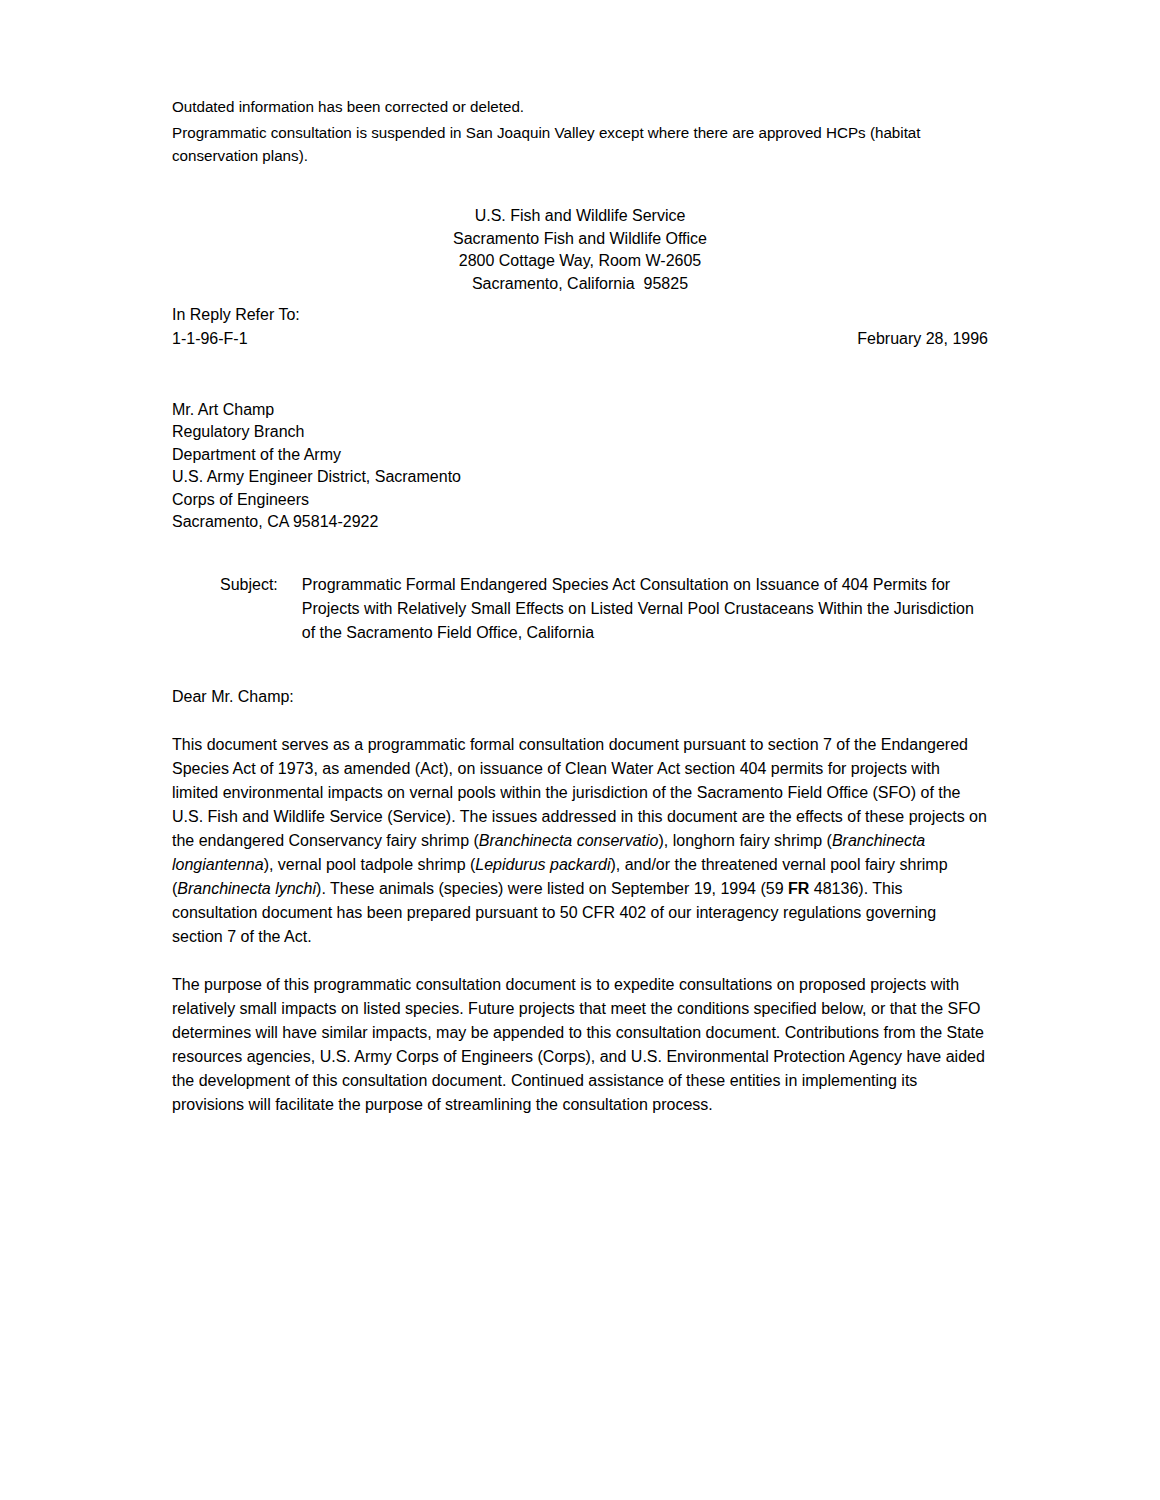Outdated information has been corrected or deleted.
Programmatic consultation is suspended in San Joaquin Valley except where there are approved HCPs (habitat conservation plans).
U.S. Fish and Wildlife Service
Sacramento Fish and Wildlife Office
2800 Cottage Way, Room W-2605
Sacramento, California 95825
In Reply Refer To:
1-1-96-F-1 February 28, 1996
Mr. Art Champ
Regulatory Branch
Department of the Army
U.S. Army Engineer District, Sacramento
Corps of Engineers
Sacramento, CA 95814-2922
Subject:
Programmatic Formal Endangered Species Act Consultation on Issuance of 404 Permits for Projects with Relatively Small Effects on Listed Vernal Pool Crustaceans Within the Jurisdiction of the Sacramento Field Office, California
Dear Mr. Champ:
This document serves as a programmatic formal consultation document pursuant to section 7 of the Endangered Species Act of 1973, as amended (Act), on issuance of Clean Water Act section 404 permits for projects with limited environmental impacts on vernal pools within the jurisdiction of the Sacramento Field Office (SFO) of the U.S. Fish and Wildlife Service (Service). The issues addressed in this document are the effects of these projects on the endangered Conservancy fairy shrimp (Branchinecta conservatio), longhorn fairy shrimp (Branchinecta longiantenna), vernal pool tadpole shrimp (Lepidurus packardi), and/or the threatened vernal pool fairy shrimp (Branchinecta lynchi). These animals (species) were listed on September 19, 1994 (59 FR 48136). This consultation document has been prepared pursuant to 50 CFR 402 of our interagency regulations governing section 7 of the Act.
The purpose of this programmatic consultation document is to expedite consultations on proposed projects with relatively small impacts on listed species. Future projects that meet the conditions specified below, or that the SFO determines will have similar impacts, may be appended to this consultation document. Contributions from the State resources agencies, U.S. Army Corps of Engineers (Corps), and U.S. Environmental Protection Agency have aided the development of this consultation document. Continued assistance of these entities in implementing its provisions will facilitate the purpose of streamlining the consultation process.